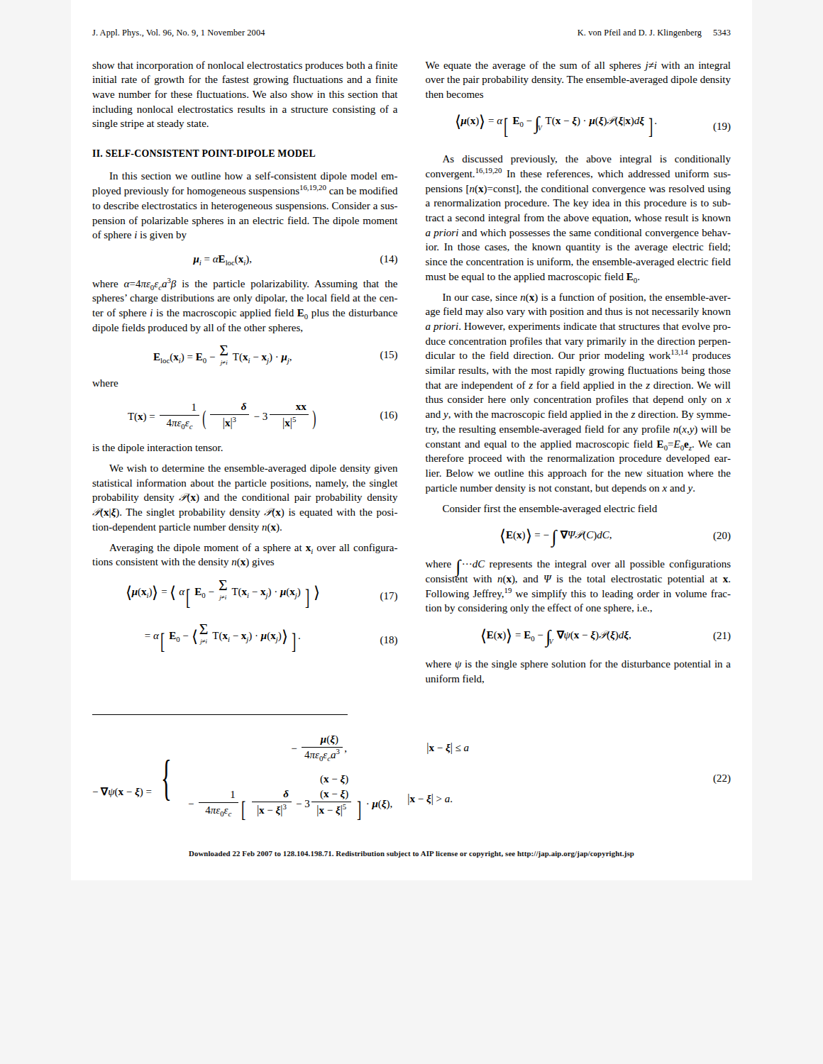J. Appl. Phys., Vol. 96, No. 9, 1 November 2004
K. von Pfeil and D. J. Klingenberg 5343
show that incorporation of nonlocal electrostatics produces both a finite initial rate of growth for the fastest growing fluctuations and a finite wave number for these fluctuations. We also show in this section that including nonlocal electrostatics results in a structure consisting of a single stripe at steady state.
II. Self-consistent point-dipole model
In this section we outline how a self-consistent dipole model employed previously for homogeneous suspensions16,19,20 can be modified to describe electrostatics in heterogeneous suspensions. Consider a suspension of polarizable spheres in an electric field. The dipole moment of sphere i is given by
μi = αEloc(xi),
(14)
where α=4πε0εca3β is the particle polarizability. Assuming that the spheres’ charge distributions are only dipolar, the local field at the center of sphere i is the macroscopic applied field E0 plus the disturbance dipole fields produced by all of the other spheres,
Eloc(xi) = E0 − Σj≠i T(xi − xj) · μj,
(15)
where
T(x) = 14πε0εc(δ|x|3 − 3xx|x|5)
(16)
is the dipole interaction tensor.
We wish to determine the ensemble-averaged dipole density given statistical information about the particle positions, namely, the singlet probability density 𝒫(x) and the conditional pair probability density 𝒫(x|ξ). The singlet probability density 𝒫(x) is equated with the position-dependent particle number density n(x).
Averaging the dipole moment of a sphere at xi over all configurations consistent with the density n(x) gives
⟨μ(xi)⟩ = ⟨ α[ E0 − Σj≠i T(xi − xj) · μ(xj) ] ⟩
(17)
= α[ E0 − ⟨Σj≠i T(xi − xj) · μ(xj)⟩ ].
(18)
We equate the average of the sum of all spheres j≠i with an integral over the pair probability density. The ensemble-averaged dipole density then becomes
⟨μ(x)⟩ = α[ E0 − ∫V T(x − ξ) · μ(ξ)𝒫(ξ|x)dξ ].
(19)
As discussed previously, the above integral is conditionally convergent.16,19,20 In these references, which addressed uniform suspensions [n(x)=const], the conditional convergence was resolved using a renormalization procedure. The key idea in this procedure is to subtract a second integral from the above equation, whose result is known a priori and which possesses the same conditional convergence behavior. In those cases, the known quantity is the average electric field; since the concentration is uniform, the ensemble-averaged electric field must be equal to the applied macroscopic field E0.
In our case, since n(x) is a function of position, the ensemble-average field may also vary with position and thus is not necessarily known a priori. However, experiments indicate that structures that evolve produce concentration profiles that vary primarily in the direction perpendicular to the field direction. Our prior modeling work13,14 produces similar results, with the most rapidly growing fluctuations being those that are independent of z for a field applied in the z direction. We will thus consider here only concentration profiles that depend only on x and y, with the macroscopic field applied in the z direction. By symmetry, the resulting ensemble-averaged field for any profile n(x,y) will be constant and equal to the applied macroscopic field E0=E0ez. We can therefore proceed with the renormalization procedure developed earlier. Below we outline this approach for the new situation where the particle number density is not constant, but depends on x and y.
Consider first the ensemble-averaged electric field
⟨E(x)⟩ = − ∫ ∇Ψ𝒫(C)dC,
(20)
where ∫···dC represents the integral over all possible configurations consistent with n(x), and Ψ is the total electrostatic potential at x. Following Jeffrey,19 we simplify this to leading order in volume fraction by considering only the effect of one sphere, i.e.,
⟨E(x)⟩ = E0 − ∫V ∇ψ(x − ξ)𝒫(ξ)dξ,
(21)
where ψ is the single sphere solution for the disturbance potential in a uniform field,
− ∇ψ(x − ξ) = {
| − μ ( ξ ) 4 πε 0 ε c a 3 , | / x − ξ / ≤ a |
| − 1 4 πε 0 ε c [ δ / x − ξ / 3 − 3 ( x − ξ )( x − ξ ) / x − ξ / 5 ] · μ ( ξ ), | / x − ξ / > a . |
(22)
Downloaded 22 Feb 2007 to 128.104.198.71. Redistribution subject to AIP license or copyright, see http://jap.aip.org/jap/copyright.jsp